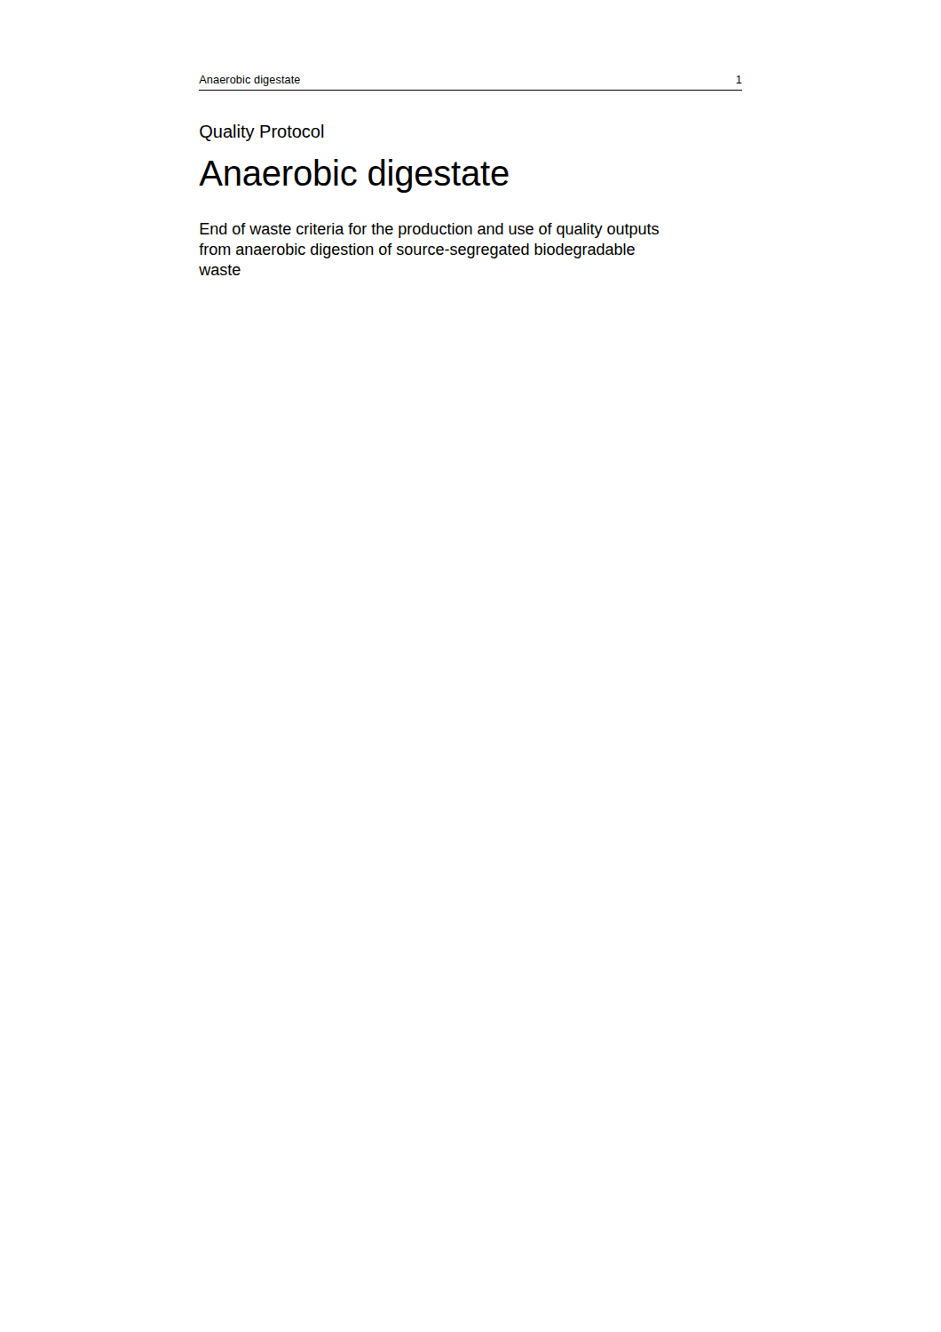Anaerobic digestate 1
Quality Protocol
Anaerobic digestate
End of waste criteria for the production and use of quality outputs from anaerobic digestion of source-segregated biodegradable waste